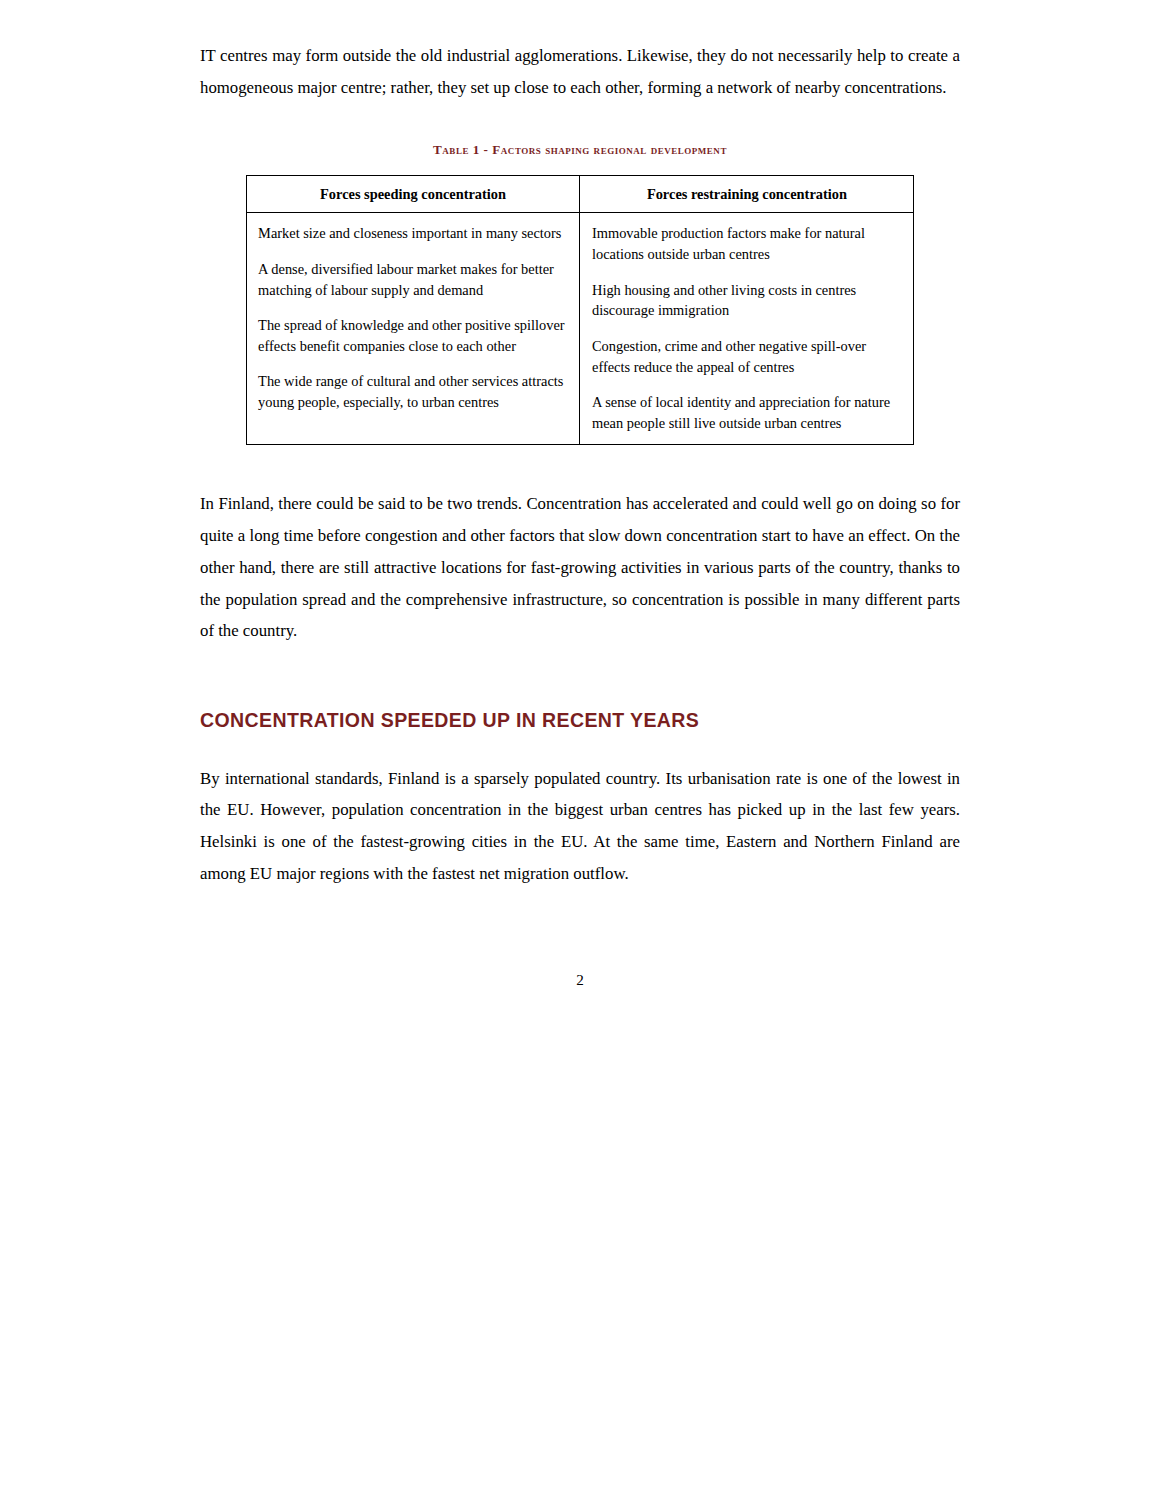IT centres may form outside the old industrial agglomerations. Likewise, they do not necessarily help to create a homogeneous major centre; rather, they set up close to each other, forming a network of nearby concentrations.
Table 1 - Factors shaping regional development
| Forces speeding concentration | Forces restraining concentration |
| --- | --- |
| Market size and closeness important in many sectors A dense, diversified labour market makes for better matching of labour supply and demand The spread of knowledge and other positive spillover effects benefit companies close to each other The wide range of cultural and other services attracts young people, especially, to urban centres | Immovable production factors make for natural locations outside urban centres High housing and other living costs in centres discourage immigration Congestion, crime and other negative spill-over effects reduce the appeal of centres A sense of local identity and appreciation for nature mean people still live outside urban centres |
In Finland, there could be said to be two trends. Concentration has accelerated and could well go on doing so for quite a long time before congestion and other factors that slow down concentration start to have an effect. On the other hand, there are still attractive locations for fast-growing activities in various parts of the country, thanks to the population spread and the comprehensive infrastructure, so concentration is possible in many different parts of the country.
CONCENTRATION SPEEDED UP IN RECENT YEARS
By international standards, Finland is a sparsely populated country. Its urbanisation rate is one of the lowest in the EU. However, population concentration in the biggest urban centres has picked up in the last few years. Helsinki is one of the fastest-growing cities in the EU. At the same time, Eastern and Northern Finland are among EU major regions with the fastest net migration outflow.
2